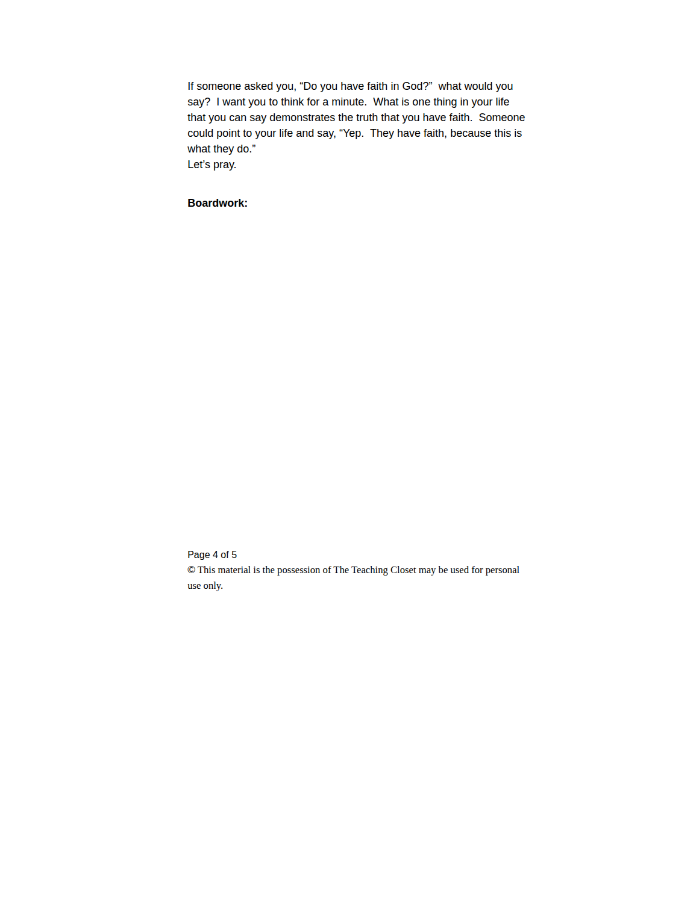If someone asked you, “Do you have faith in God?” what would you say? I want you to think for a minute. What is one thing in your life that you can say demonstrates the truth that you have faith. Someone could point to your life and say, “Yep. They have faith, because this is what they do.”
Let’s pray.
Boardwork:
Page 4 of 5
© This material is the possession of The Teaching Closet may be used for personal use only.